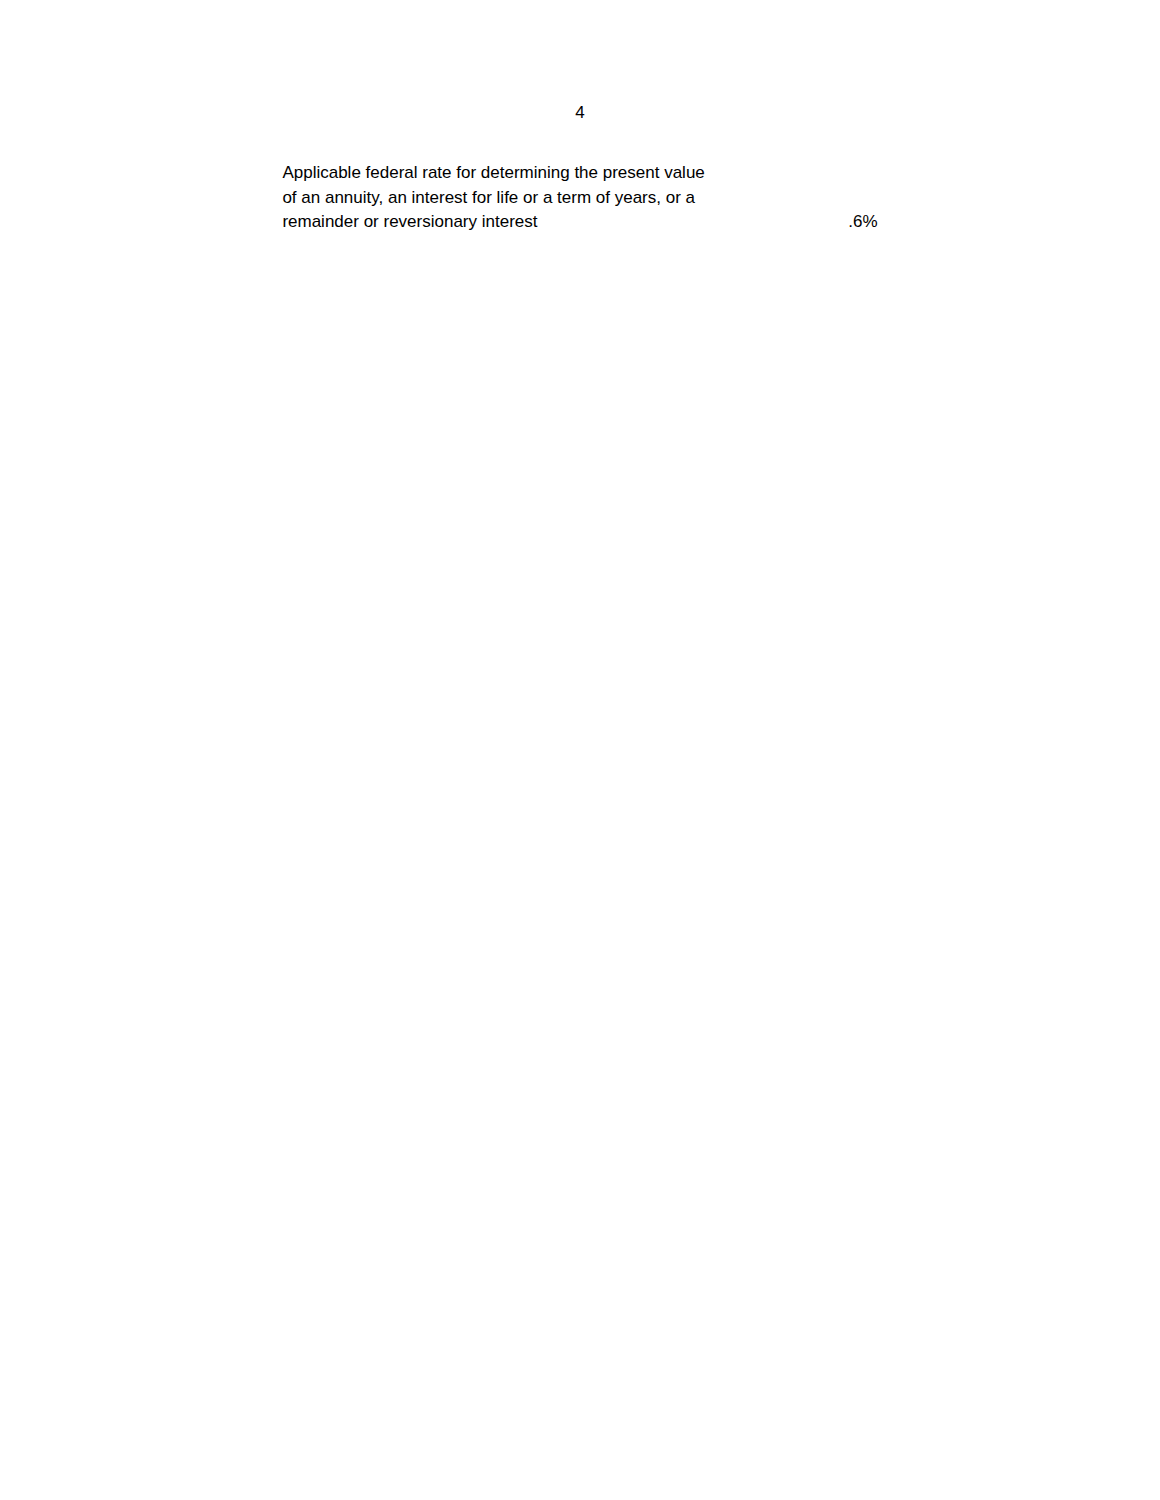4
Applicable federal rate for determining the present value of an annuity, an interest for life or a term of years, or a remainder or reversionary interest
.6%